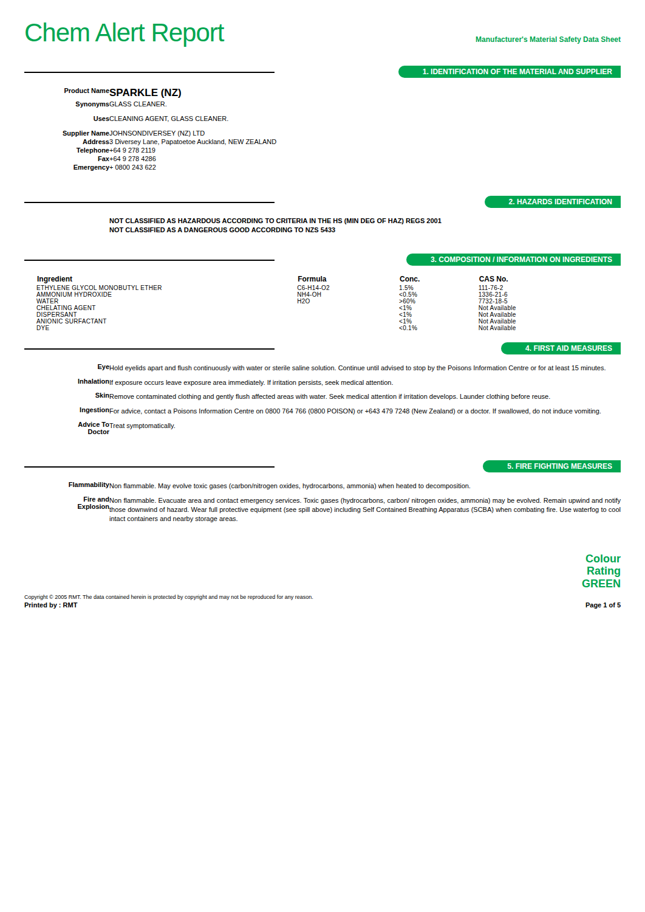Chem Alert Report Manufacturer's Material Safety Data Sheet
1. IDENTIFICATION OF THE MATERIAL AND SUPPLIER
| Product Name | SPARKLE (NZ) |
| Synonyms | GLASS CLEANER. |
| Uses | CLEANING AGENT, GLASS CLEANER. |
| Supplier Name | JOHNSONDIVERSEY (NZ) LTD |
| Address | 3 Diversey Lane, Papatoetoe Auckland, NEW ZEALAND |
| Telephone | +64 9 278 2119 |
| Fax | +64 9 278 4286 |
| Emergency | + 0800 243 622 |
2. HAZARDS IDENTIFICATION
NOT CLASSIFIED AS HAZARDOUS ACCORDING TO CRITERIA IN THE HS (MIN DEG OF HAZ) REGS 2001
NOT CLASSIFIED AS A DANGEROUS GOOD ACCORDING TO NZS 5433
3. COMPOSITION / INFORMATION ON INGREDIENTS
| Ingredient | Formula | Conc. | CAS No. |
| --- | --- | --- | --- |
| ETHYLENE GLYCOL MONOBUTYL ETHER | C6-H14-O2 | 1.5% | 111-76-2 |
| AMMONIUM HYDROXIDE | NH4-OH | <0.5% | 1336-21-6 |
| WATER | H2O | >60% | 7732-18-5 |
| CHELATING AGENT | | <1% | Not Available |
| DISPERSANT | | <1% | Not Available |
| ANIONIC SURFACTANT | | <1% | Not Available |
| DYE | | <0.1% | Not Available |
4. FIRST AID MEASURES
| Eye | Hold eyelids apart and flush continuously with water or sterile saline solution. Continue until advised to stop by the Poisons Information Centre or for at least 15 minutes. |
| Inhalation | If exposure occurs leave exposure area immediately. If irritation persists, seek medical attention. |
| Skin | Remove contaminated clothing and gently flush affected areas with water. Seek medical attention if irritation develops. Launder clothing before reuse. |
| Ingestion | For advice, contact a Poisons Information Centre on 0800 764 766 (0800 POISON) or +643 479 7248 (New Zealand) or a doctor. If swallowed, do not induce vomiting. |
| Advice To Doctor | Treat symptomatically. |
5. FIRE FIGHTING MEASURES
| Flammability | Non flammable. May evolve toxic gases (carbon/nitrogen oxides, hydrocarbons, ammonia) when heated to decomposition. |
| Fire and Explosion | Non flammable. Evacuate area and contact emergency services. Toxic gases (hydrocarbons, carbon/ nitrogen oxides, ammonia) may be evolved. Remain upwind and notify those downwind of hazard. Wear full protective equipment (see spill above) including Self Contained Breathing Apparatus (SCBA) when combating fire. Use waterfog to cool intact containers and nearby storage areas. |
Colour
Rating
GREEN
Copyright © 2005 RMT. The data contained herein is protected by copyright and may not be reproduced for any reason.
Printed by : RMT
Page 1 of 5